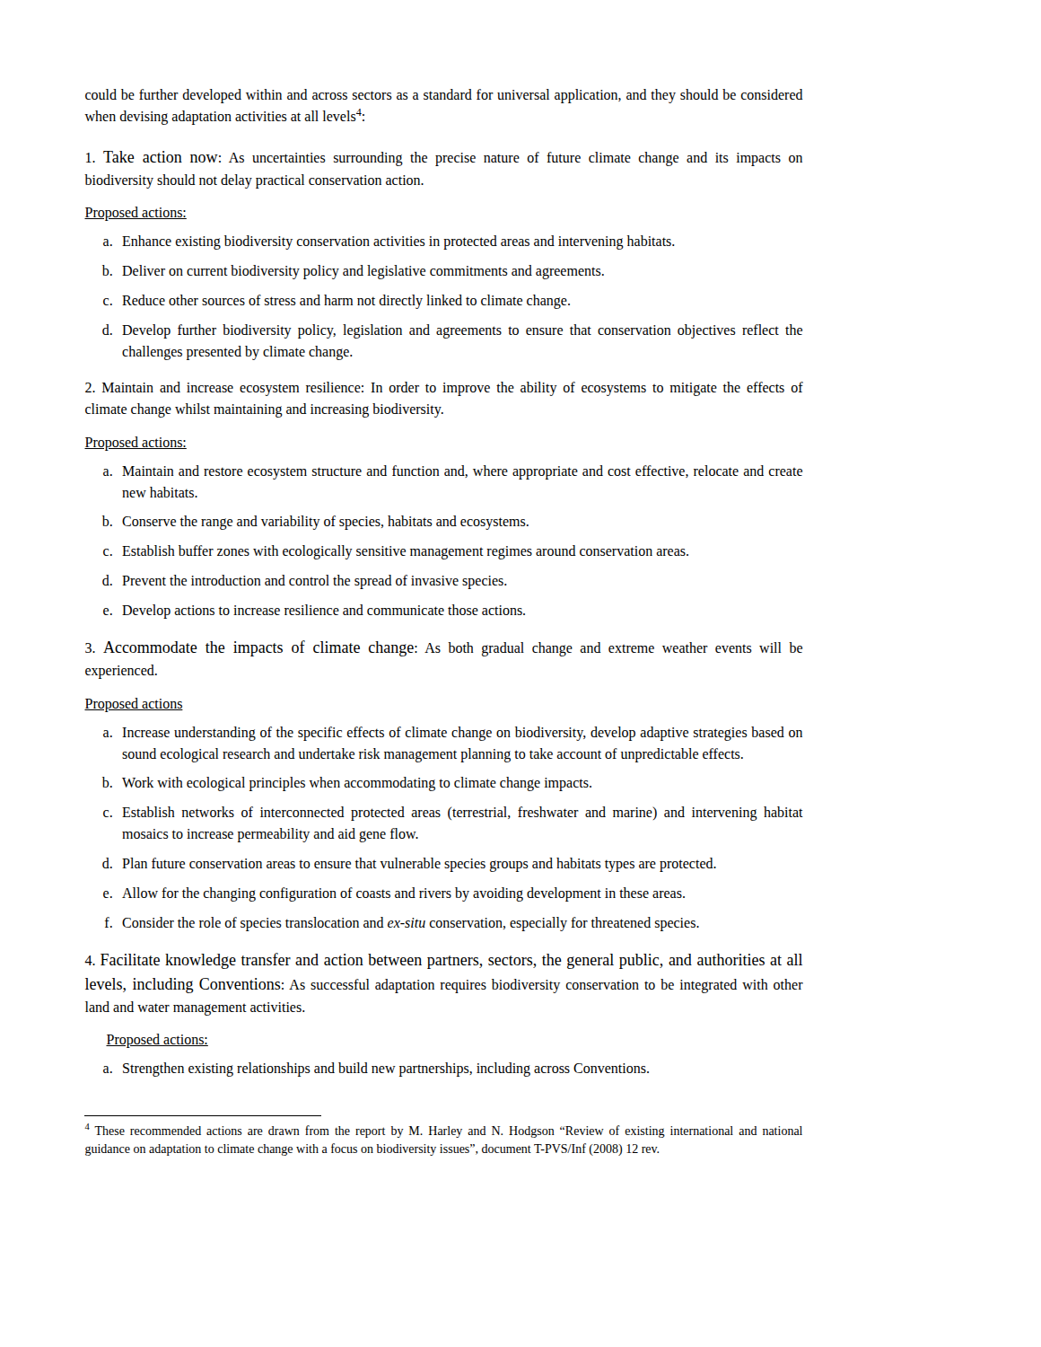could be further developed within and across sectors as a standard for universal application, and they should be considered when devising adaptation activities at all levels4:
1. Take action now: As uncertainties surrounding the precise nature of future climate change and its impacts on biodiversity should not delay practical conservation action.
Proposed actions:
Enhance existing biodiversity conservation activities in protected areas and intervening habitats.
Deliver on current biodiversity policy and legislative commitments and agreements.
Reduce other sources of stress and harm not directly linked to climate change.
Develop further biodiversity policy, legislation and agreements to ensure that conservation objectives reflect the challenges presented by climate change.
2. Maintain and increase ecosystem resilience: In order to improve the ability of ecosystems to mitigate the effects of climate change whilst maintaining and increasing biodiversity.
Proposed actions:
Maintain and restore ecosystem structure and function and, where appropriate and cost effective, relocate and create new habitats.
Conserve the range and variability of species, habitats and ecosystems.
Establish buffer zones with ecologically sensitive management regimes around conservation areas.
Prevent the introduction and control the spread of invasive species.
Develop actions to increase resilience and communicate those actions.
3. Accommodate the impacts of climate change: As both gradual change and extreme weather events will be experienced.
Proposed actions
Increase understanding of the specific effects of climate change on biodiversity, develop adaptive strategies based on sound ecological research and undertake risk management planning to take account of unpredictable effects.
Work with ecological principles when accommodating to climate change impacts.
Establish networks of interconnected protected areas (terrestrial, freshwater and marine) and intervening habitat mosaics to increase permeability and aid gene flow.
Plan future conservation areas to ensure that vulnerable species groups and habitats types are protected.
Allow for the changing configuration of coasts and rivers by avoiding development in these areas.
Consider the role of species translocation and ex-situ conservation, especially for threatened species.
4. Facilitate knowledge transfer and action between partners, sectors, the general public, and authorities at all levels, including Conventions: As successful adaptation requires biodiversity conservation to be integrated with other land and water management activities.
Proposed actions:
Strengthen existing relationships and build new partnerships, including across Conventions.
4 These recommended actions are drawn from the report by M. Harley and N. Hodgson “Review of existing international and national guidance on adaptation to climate change with a focus on biodiversity issues”, document T-PVS/Inf (2008) 12 rev.